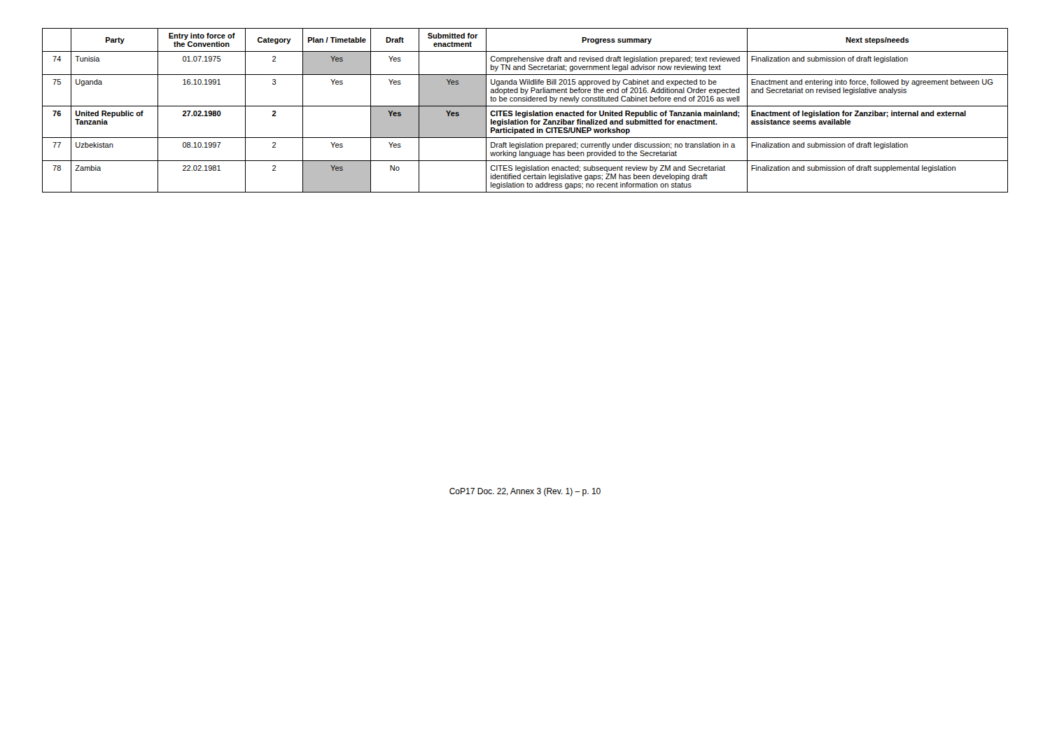| | Party | Entry into force of the Convention | Category | Plan / Timetable | Draft | Submitted for enactment | Progress summary | Next steps/needs |
| --- | --- | --- | --- | --- | --- | --- | --- | --- |
| 74 | Tunisia | 01.07.1975 | 2 | Yes | Yes | | Comprehensive draft and revised draft legislation prepared; text reviewed by TN and Secretariat; government legal advisor now reviewing text | Finalization and submission of draft legislation |
| 75 | Uganda | 16.10.1991 | 3 | Yes | Yes | Yes | Uganda Wildlife Bill 2015 approved by Cabinet and expected to be adopted by Parliament before the end of 2016. Additional Order expected to be considered by newly constituted Cabinet before end of 2016 as well | Enactment and entering into force, followed by agreement between UG and Secretariat on revised legislative analysis |
| 76 | United Republic of Tanzania | 27.02.1980 | 2 | | Yes | Yes | CITES legislation enacted for United Republic of Tanzania mainland; legislation for Zanzibar finalized and submitted for enactment. Participated in CITES/UNEP workshop | Enactment of legislation for Zanzibar; internal and external assistance seems available |
| 77 | Uzbekistan | 08.10.1997 | 2 | Yes | Yes | | Draft legislation prepared; currently under discussion; no translation in a working language has been provided to the Secretariat | Finalization and submission of draft legislation |
| 78 | Zambia | 22.02.1981 | 2 | Yes | No | | CITES legislation enacted; subsequent review by ZM and Secretariat identified certain legislative gaps; ZM has been developing draft legislation to address gaps; no recent information on status | Finalization and submission of draft supplemental legislation |
CoP17 Doc. 22, Annex 3 (Rev. 1) – p. 10